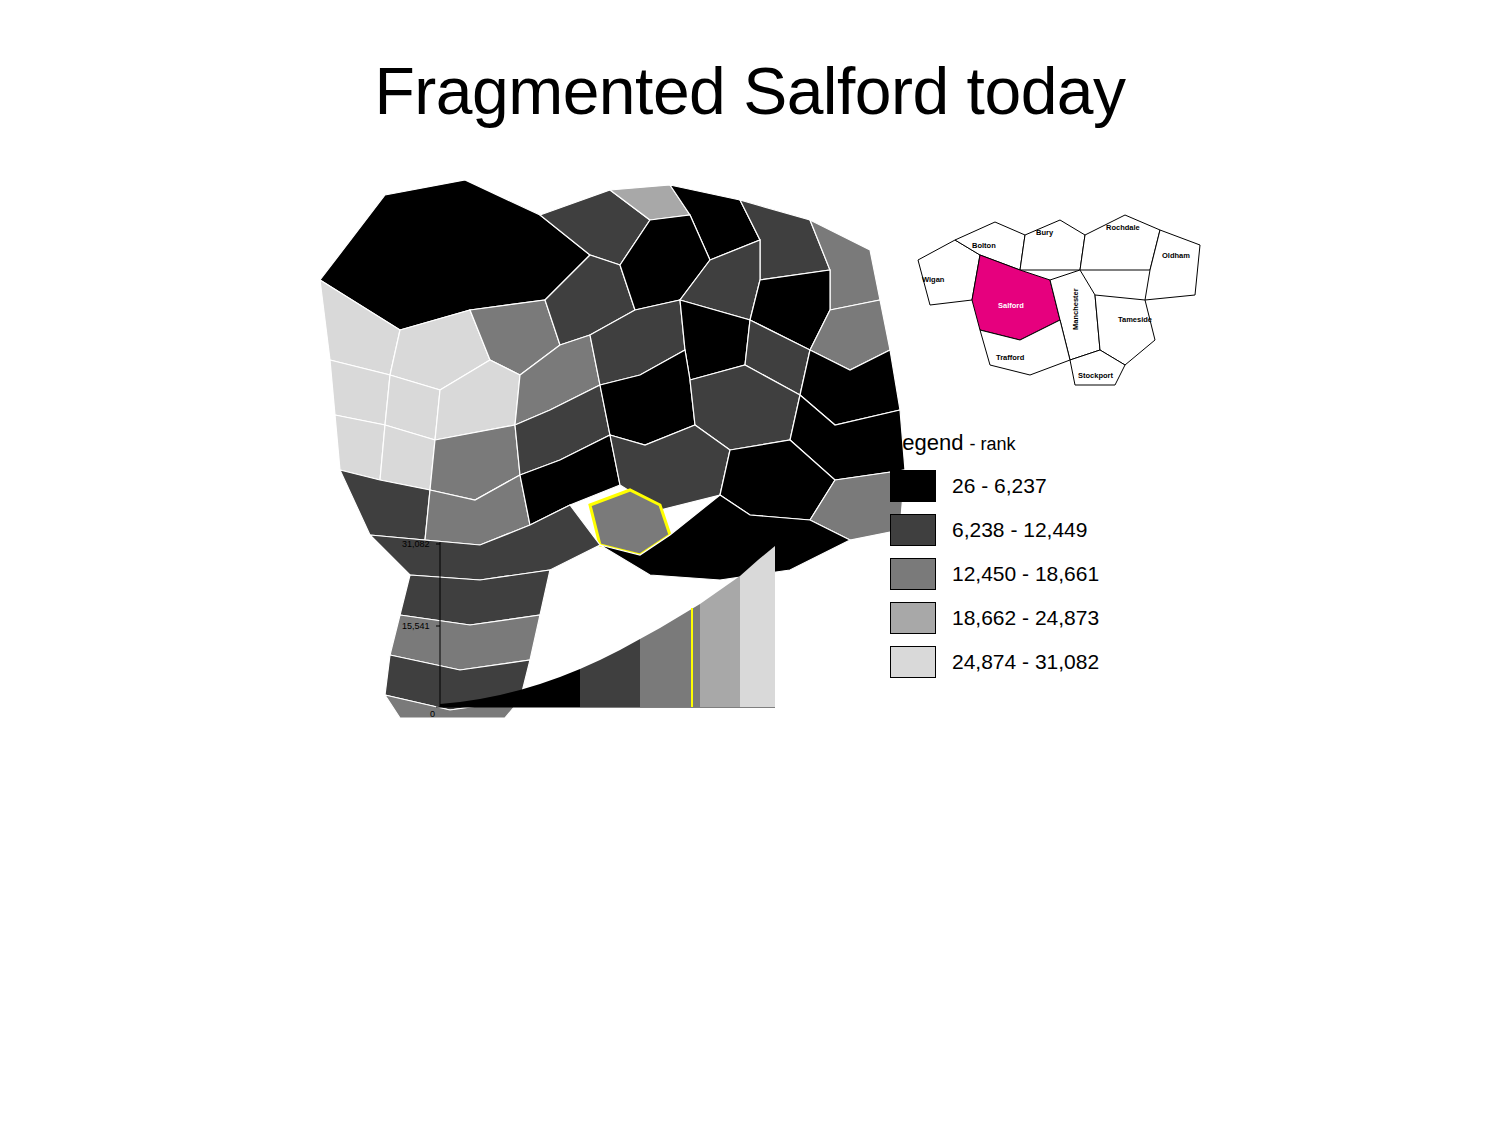Fragmented Salford today
Wigan Bolton Bury Rochdale Oldham Salford Manchester Tameside Stockport Trafford
Legend - rank
26 - 6,237
6,238 - 12,449
12,450 - 18,661
18,662 - 24,873
24,874 - 31,082
31,082 15,541 0